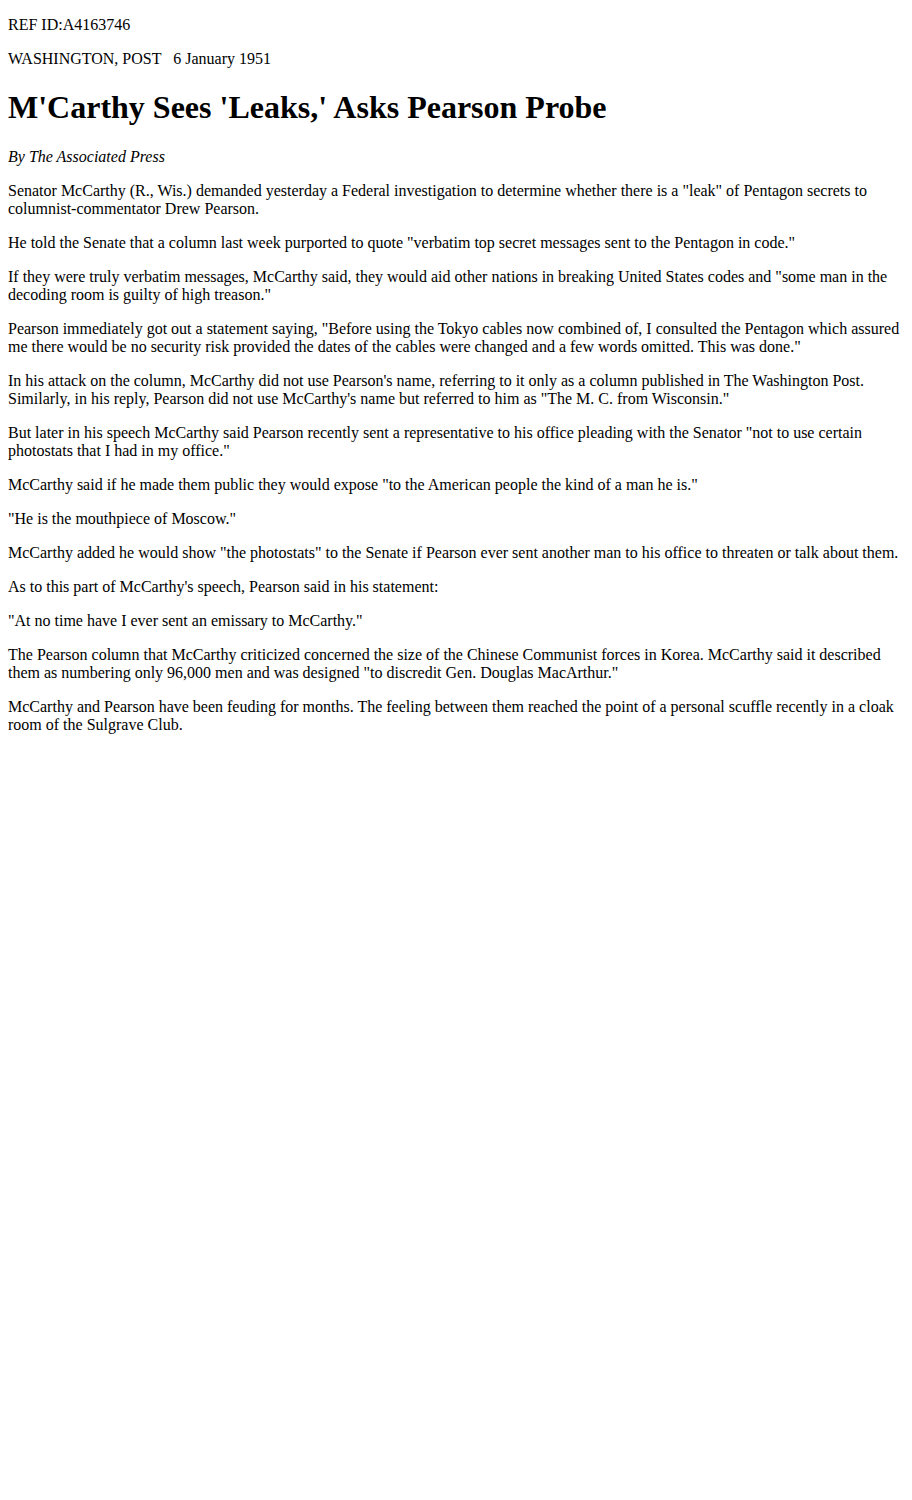REF ID:A4163746
WASHINGTON, POST 6 January 1951
M'Carthy Sees 'Leaks,' Asks Pearson Probe
By The Associated Press
Senator McCarthy (R., Wis.) demanded yesterday a Federal investigation to determine whether there is a "leak" of Pentagon secrets to columnist-commentator Drew Pearson.
He told the Senate that a column last week purported to quote "verbatim top secret messages sent to the Pentagon in code."
If they were truly verbatim messages, McCarthy said, they would aid other nations in breaking United States codes and "some man in the decoding room is guilty of high treason."
Pearson immediately got out a statement saying, "Before using the Tokyo cables now combined of, I consulted the Pentagon which assured me there would be no security risk provided the dates of the cables were changed and a few words omitted. This was done."
In his attack on the column, McCarthy did not use Pearson's name, referring to it only as a column published in The Washington Post. Similarly, in his reply, Pearson did not use McCarthy's name but referred to him as "The M. C. from Wisconsin."
But later in his speech McCarthy said Pearson recently sent a representative to his office pleading with the Senator "not to use certain photostats that I had in my office."
McCarthy said if he made them public they would expose "to the American people the kind of a man he is."
"He is the mouthpiece of Moscow."
McCarthy added he would show "the photostats" to the Senate if Pearson ever sent another man to his office to threaten or talk about them.
As to this part of McCarthy's speech, Pearson said in his statement:
"At no time have I ever sent an emissary to McCarthy."
The Pearson column that McCarthy criticized concerned the size of the Chinese Communist forces in Korea. McCarthy said it described them as numbering only 96,000 men and was designed "to discredit Gen. Douglas MacArthur."
McCarthy and Pearson have been feuding for months. The feeling between them reached the point of a personal scuffle recently in a cloak room of the Sulgrave Club.